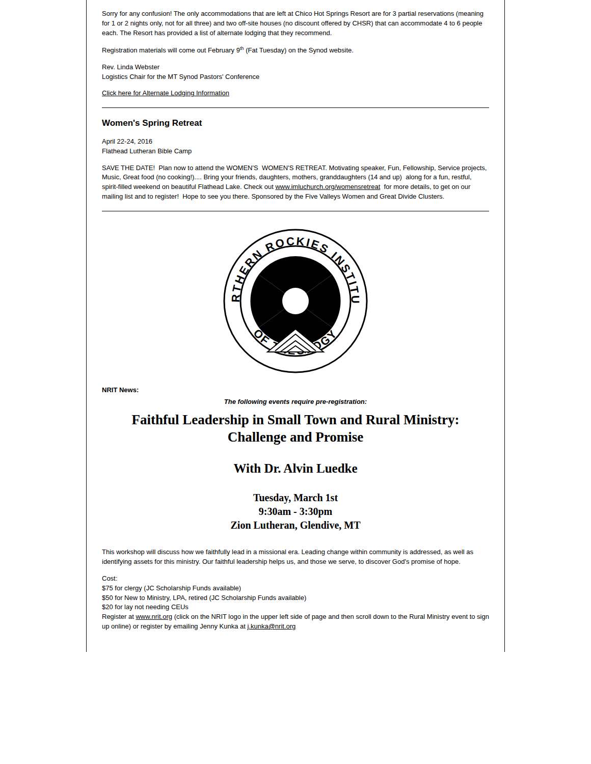Sorry for any confusion! The only accommodations that are left at Chico Hot Springs Resort are for 3 partial reservations (meaning for 1 or 2 nights only, not for all three) and two off-site houses (no discount offered by CHSR) that can accommodate 4 to 6 people each. The Resort has provided a list of alternate lodging that they recommend.
Registration materials will come out February 9th (Fat Tuesday) on the Synod website.
Rev. Linda Webster
Logistics Chair for the MT Synod Pastors' Conference
Click here for Alternate Lodging Information
Women's Spring Retreat
April 22-24, 2016
Flathead Lutheran Bible Camp
SAVE THE DATE! Plan now to attend the WOMEN'S WOMEN'S RETREAT. Motivating speaker, Fun, Fellowship, Service projects, Music, Great food (no cooking!).... Bring your friends, daughters, mothers, granddaughters (14 and up) along for a fun, restful, spirit-filled weekend on beautiful Flathead Lake. Check out www.imluchurch.org/womensretreat for more details, to get on our mailing list and to register! Hope to see you there. Sponsored by the Five Valleys Women and Great Divide Clusters.
NORTHERN ROCKIES INSTITUTE OF THEOLOGY
NRIT News:
The following events require pre-registration:
Faithful Leadership in Small Town and Rural Ministry: Challenge and Promise
With Dr. Alvin Luedke
Tuesday, March 1st
9:30am - 3:30pm
Zion Lutheran, Glendive, MT
This workshop will discuss how we faithfully lead in a missional era. Leading change within community is addressed, as well as identifying assets for this ministry. Our faithful leadership helps us, and those we serve, to discover God's promise of hope.
Cost:
$75 for clergy (JC Scholarship Funds available)
$50 for New to Ministry, LPA, retired (JC Scholarship Funds available)
$20 for lay not needing CEUs
Register at www.nrit.org (click on the NRIT logo in the upper left side of page and then scroll down to the Rural Ministry event to sign up online) or register by emailing Jenny Kunka at j.kunka@nrit.org